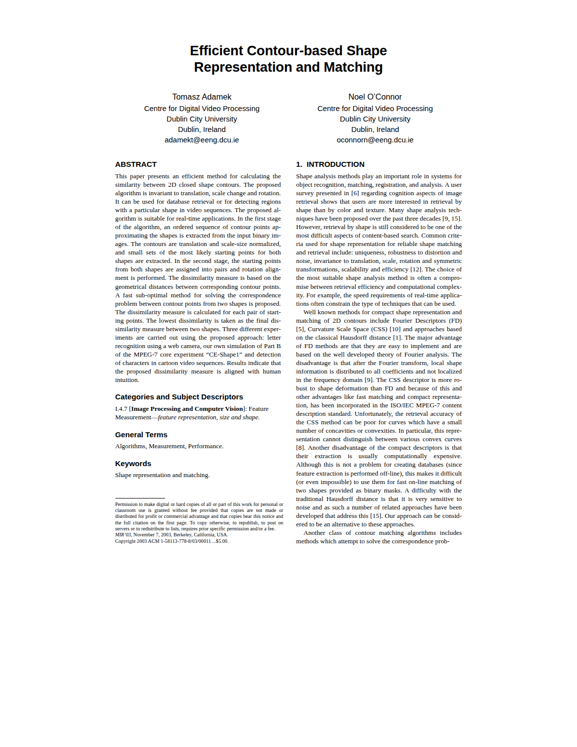Efficient Contour-based Shape Representation and Matching
Tomasz Adamek
Centre for Digital Video Processing
Dublin City University
Dublin, Ireland
adamekt@eeng.dcu.ie
Noel O’Connor
Centre for Digital Video Processing
Dublin City University
Dublin, Ireland
oconnorn@eeng.dcu.ie
ABSTRACT
This paper presents an efficient method for calculating the similarity between 2D closed shape contours. The proposed algorithm is invariant to translation, scale change and rotation. It can be used for database retrieval or for detecting regions with a particular shape in video sequences. The proposed algorithm is suitable for real-time applications. In the first stage of the algorithm, an ordered sequence of contour points approximating the shapes is extracted from the input binary images. The contours are translation and scale-size normalized, and small sets of the most likely starting points for both shapes are extracted. In the second stage, the starting points from both shapes are assigned into pairs and rotation alignment is performed. The dissimilarity measure is based on the geometrical distances between corresponding contour points. A fast sub-optimal method for solving the correspondence problem between contour points from two shapes is proposed. The dissimilarity measure is calculated for each pair of starting points. The lowest dissimilarity is taken as the final dissimilarity measure between two shapes. Three different experiments are carried out using the proposed approach: letter recognition using a web camera, our own simulation of Part B of the MPEG-7 core experiment “CE-Shape1” and detection of characters in cartoon video sequences. Results indicate that the proposed dissimilarity measure is aligned with human intuition.
Categories and Subject Descriptors
I.4.7 [Image Processing and Computer Vision]: Feature Measurement—feature representation, size and shape.
General Terms
Algorithms, Measurement, Performance.
Keywords
Shape representation and matching.
1. INTRODUCTION
Shape analysis methods play an important role in systems for object recognition, matching, registration, and analysis. A user survey presented in [6] regarding cognition aspects of image retrieval shows that users are more interested in retrieval by shape than by color and texture. Many shape analysis techniques have been proposed over the past three decades [9, 15]. However, retrieval by shape is still considered to be one of the most difficult aspects of content-based search. Common criteria used for shape representation for reliable shape matching and retrieval include: uniqueness, robustness to distortion and noise, invariance to translation, scale, rotation and symmetric transformations, scalability and efficiency [12]. The choice of the most suitable shape analysis method is often a compromise between retrieval efficiency and computational complexity. For example, the speed requirements of real-time applications often constrain the type of techniques that can be used.
Well known methods for compact shape representation and matching of 2D contours include Fourier Descriptors (FD) [5], Curvature Scale Space (CSS) [10] and approaches based on the classical Hausdorff distance [1]. The major advantage of FD methods are that they are easy to implement and are based on the well developed theory of Fourier analysis. The disadvantage is that after the Fourier transform, local shape information is distributed to all coefficients and not localized in the frequency domain [9]. The CSS descriptor is more robust to shape deformation than FD and because of this and other advantages like fast matching and compact representation, has been incorporated in the ISO/IEC MPEG-7 content description standard. Unfortunately, the retrieval accuracy of the CSS method can be poor for curves which have a small number of concavities or convexities. In particular, this representation cannot distinguish between various convex curves [8]. Another disadvantage of the compact descriptors is that their extraction is usually computationally expensive. Although this is not a problem for creating databases (since feature extraction is performed off-line), this makes it difficult (or even impossible) to use them for fast on-line matching of two shapes provided as binary masks. A difficulty with the traditional Hausdorff distance is that it is very sensitive to noise and as such a number of related approaches have been developed that address this [15]. Our approach can be considered to be an alternative to these approaches.
Another class of contour matching algorithms includes methods which attempt to solve the correspondence prob-
Permission to make digital or hard copies of all or part of this work for personal or classroom use is granted without fee provided that copies are not made or distributed for profit or commercial advantage and that copies bear this notice and the full citation on the first page. To copy otherwise, to republish, to post on servers or to redistribute to lists, requires prior specific permission and/or a fee.
MIR’03, November 7, 2003, Berkeley, California, USA.
Copyright 2003 ACM 1-58113-778-8/03/00011 ...$5.00.